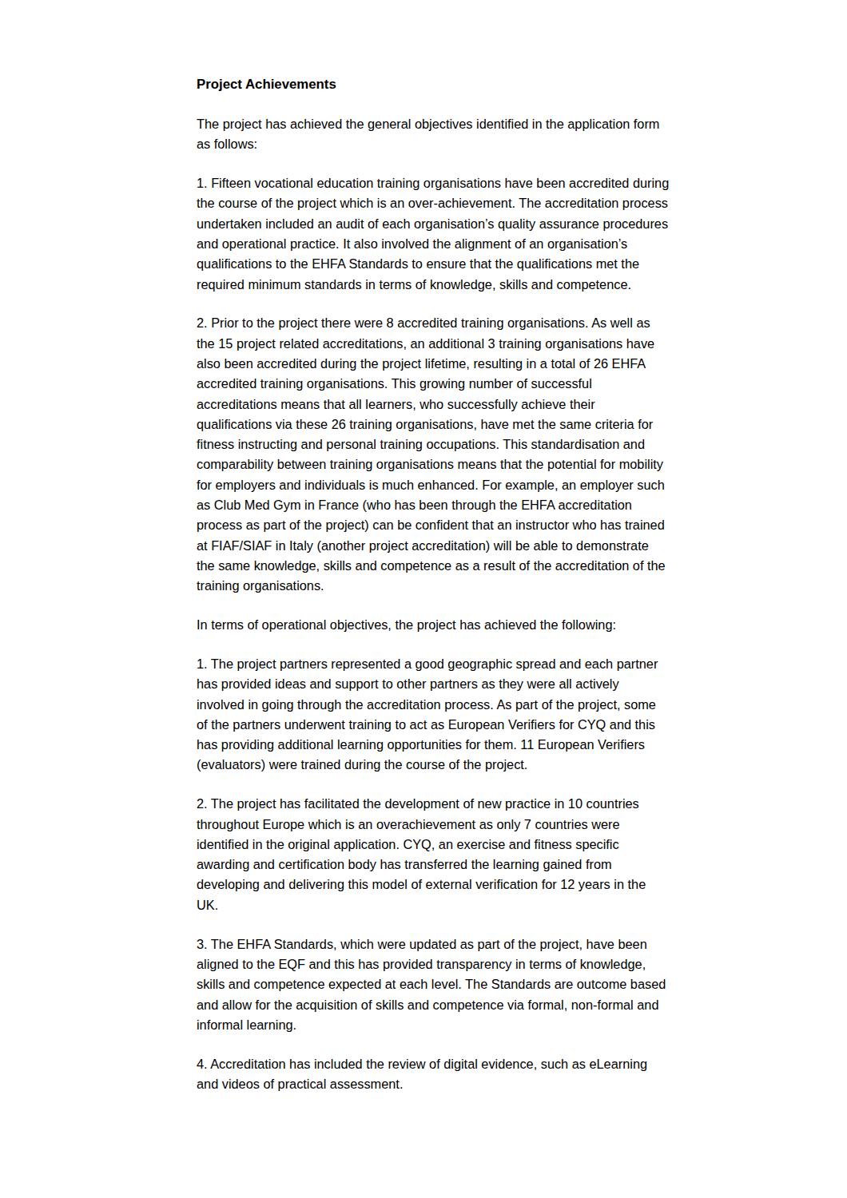Project Achievements
The project has achieved the general objectives identified in the application form as follows:
1. Fifteen vocational education training organisations have been accredited during the course of the project which is an over-achievement. The accreditation process undertaken included an audit of each organisation’s quality assurance procedures and operational practice. It also involved the alignment of an organisation’s qualifications to the EHFA Standards to ensure that the qualifications met the required minimum standards in terms of knowledge, skills and competence.
2. Prior to the project there were 8 accredited training organisations. As well as the 15 project related accreditations, an additional 3 training organisations have also been accredited during the project lifetime, resulting in a total of 26 EHFA accredited training organisations. This growing number of successful accreditations means that all learners, who successfully achieve their qualifications via these 26 training organisations, have met the same criteria for fitness instructing and personal training occupations. This standardisation and comparability between training organisations means that the potential for mobility for employers and individuals is much enhanced. For example, an employer such as Club Med Gym in France (who has been through the EHFA accreditation process as part of the project) can be confident that an instructor who has trained at FIAF/SIAF in Italy (another project accreditation) will be able to demonstrate the same knowledge, skills and competence as a result of the accreditation of the training organisations.
In terms of operational objectives, the project has achieved the following:
1. The project partners represented a good geographic spread and each partner has provided ideas and support to other partners as they were all actively involved in going through the accreditation process. As part of the project, some of the partners underwent training to act as European Verifiers for CYQ and this has providing additional learning opportunities for them. 11 European Verifiers (evaluators) were trained during the course of the project.
2. The project has facilitated the development of new practice in 10 countries throughout Europe which is an overachievement as only 7 countries were identified in the original application. CYQ, an exercise and fitness specific awarding and certification body has transferred the learning gained from developing and delivering this model of external verification for 12 years in the UK.
3. The EHFA Standards, which were updated as part of the project, have been aligned to the EQF and this has provided transparency in terms of knowledge, skills and competence expected at each level. The Standards are outcome based and allow for the acquisition of skills and competence via formal, non-formal and informal learning.
4. Accreditation has included the review of digital evidence, such as eLearning and videos of practical assessment.